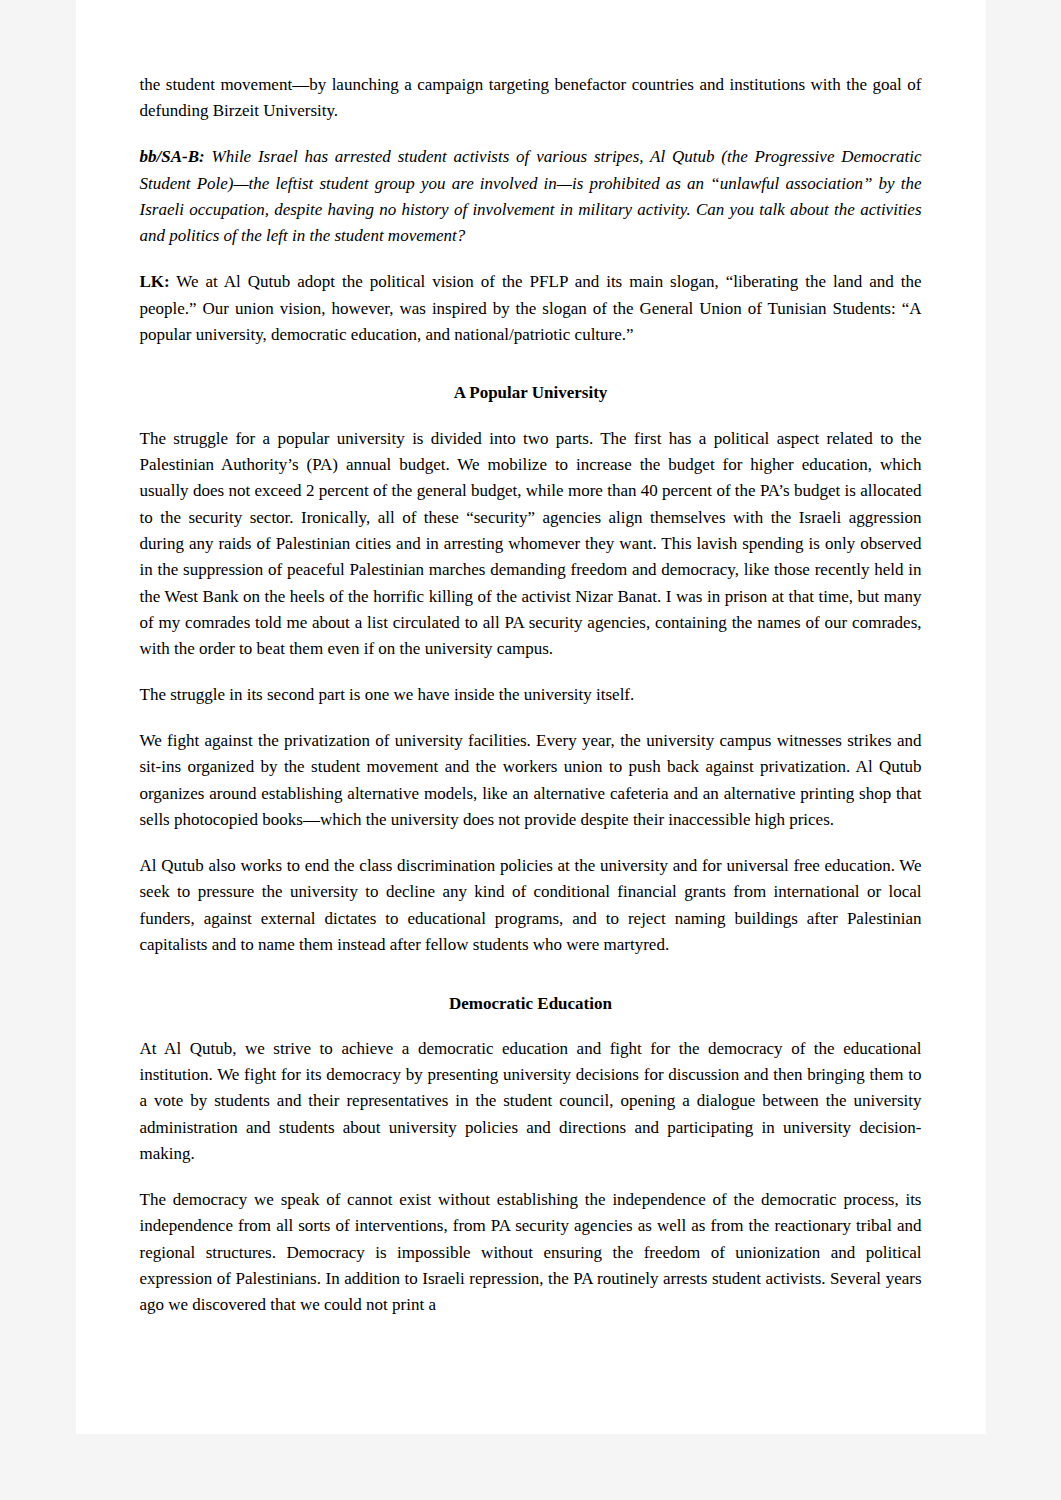the student movement—by launching a campaign targeting benefactor countries and institutions with the goal of defunding Birzeit University.
bb/SA-B: While Israel has arrested student activists of various stripes, Al Qutub (the Progressive Democratic Student Pole)—the leftist student group you are involved in—is prohibited as an “unlawful association” by the Israeli occupation, despite having no history of involvement in military activity. Can you talk about the activities and politics of the left in the student movement?
LK: We at Al Qutub adopt the political vision of the PFLP and its main slogan, “liberating the land and the people.” Our union vision, however, was inspired by the slogan of the General Union of Tunisian Students: “A popular university, democratic education, and national/patriotic culture.”
A Popular University
The struggle for a popular university is divided into two parts. The first has a political aspect related to the Palestinian Authority’s (PA) annual budget. We mobilize to increase the budget for higher education, which usually does not exceed 2 percent of the general budget, while more than 40 percent of the PA’s budget is allocated to the security sector. Ironically, all of these “security” agencies align themselves with the Israeli aggression during any raids of Palestinian cities and in arresting whomever they want. This lavish spending is only observed in the suppression of peaceful Palestinian marches demanding freedom and democracy, like those recently held in the West Bank on the heels of the horrific killing of the activist Nizar Banat. I was in prison at that time, but many of my comrades told me about a list circulated to all PA security agencies, containing the names of our comrades, with the order to beat them even if on the university campus.
The struggle in its second part is one we have inside the university itself.
We fight against the privatization of university facilities. Every year, the university campus witnesses strikes and sit-ins organized by the student movement and the workers union to push back against privatization. Al Qutub organizes around establishing alternative models, like an alternative cafeteria and an alternative printing shop that sells photocopied books—which the university does not provide despite their inaccessible high prices.
Al Qutub also works to end the class discrimination policies at the university and for universal free education. We seek to pressure the university to decline any kind of conditional financial grants from international or local funders, against external dictates to educational programs, and to reject naming buildings after Palestinian capitalists and to name them instead after fellow students who were martyred.
Democratic Education
At Al Qutub, we strive to achieve a democratic education and fight for the democracy of the educational institution. We fight for its democracy by presenting university decisions for discussion and then bringing them to a vote by students and their representatives in the student council, opening a dialogue between the university administration and students about university policies and directions and participating in university decision-making.
The democracy we speak of cannot exist without establishing the independence of the democratic process, its independence from all sorts of interventions, from PA security agencies as well as from the reactionary tribal and regional structures. Democracy is impossible without ensuring the freedom of unionization and political expression of Palestinians. In addition to Israeli repression, the PA routinely arrests student activists. Several years ago we discovered that we could not print a